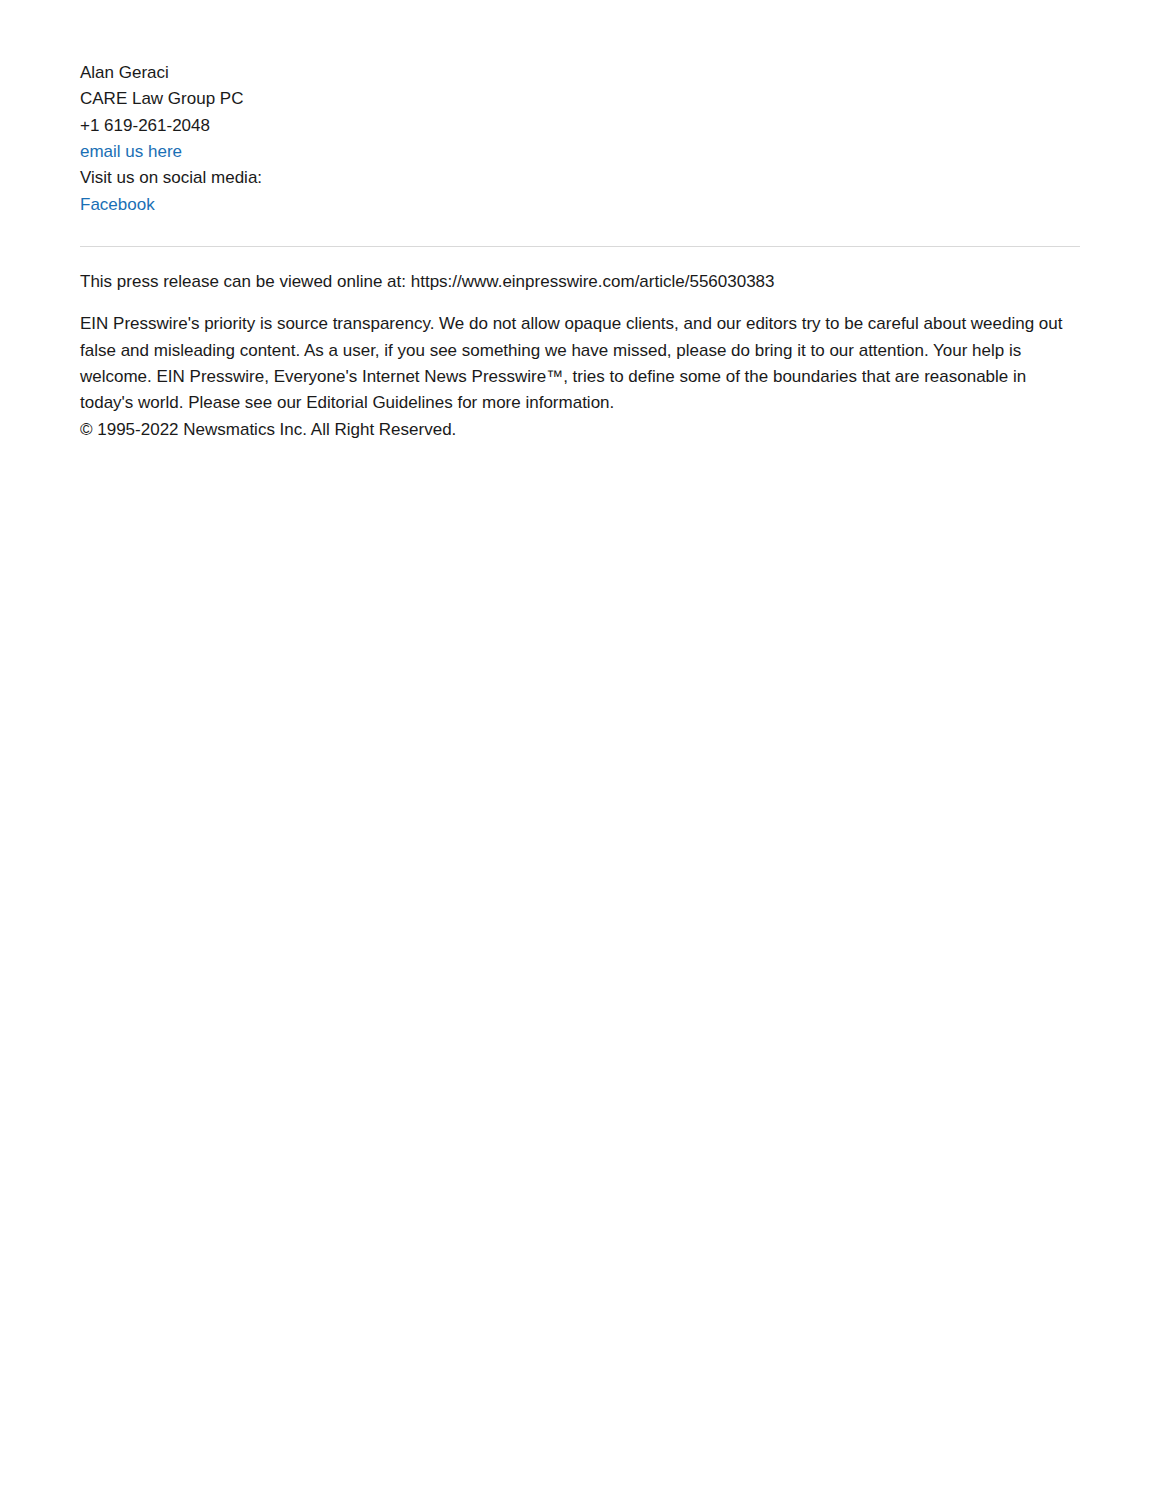Alan Geraci CARE Law Group PC +1 619-261-2048 email us here Visit us on social media: Facebook
This press release can be viewed online at: https://www.einpresswire.com/article/556030383
EIN Presswire's priority is source transparency. We do not allow opaque clients, and our editors try to be careful about weeding out false and misleading content. As a user, if you see something we have missed, please do bring it to our attention. Your help is welcome. EIN Presswire, Everyone's Internet News Presswire™, tries to define some of the boundaries that are reasonable in today's world. Please see our Editorial Guidelines for more information.
© 1995-2022 Newsmatics Inc. All Right Reserved.